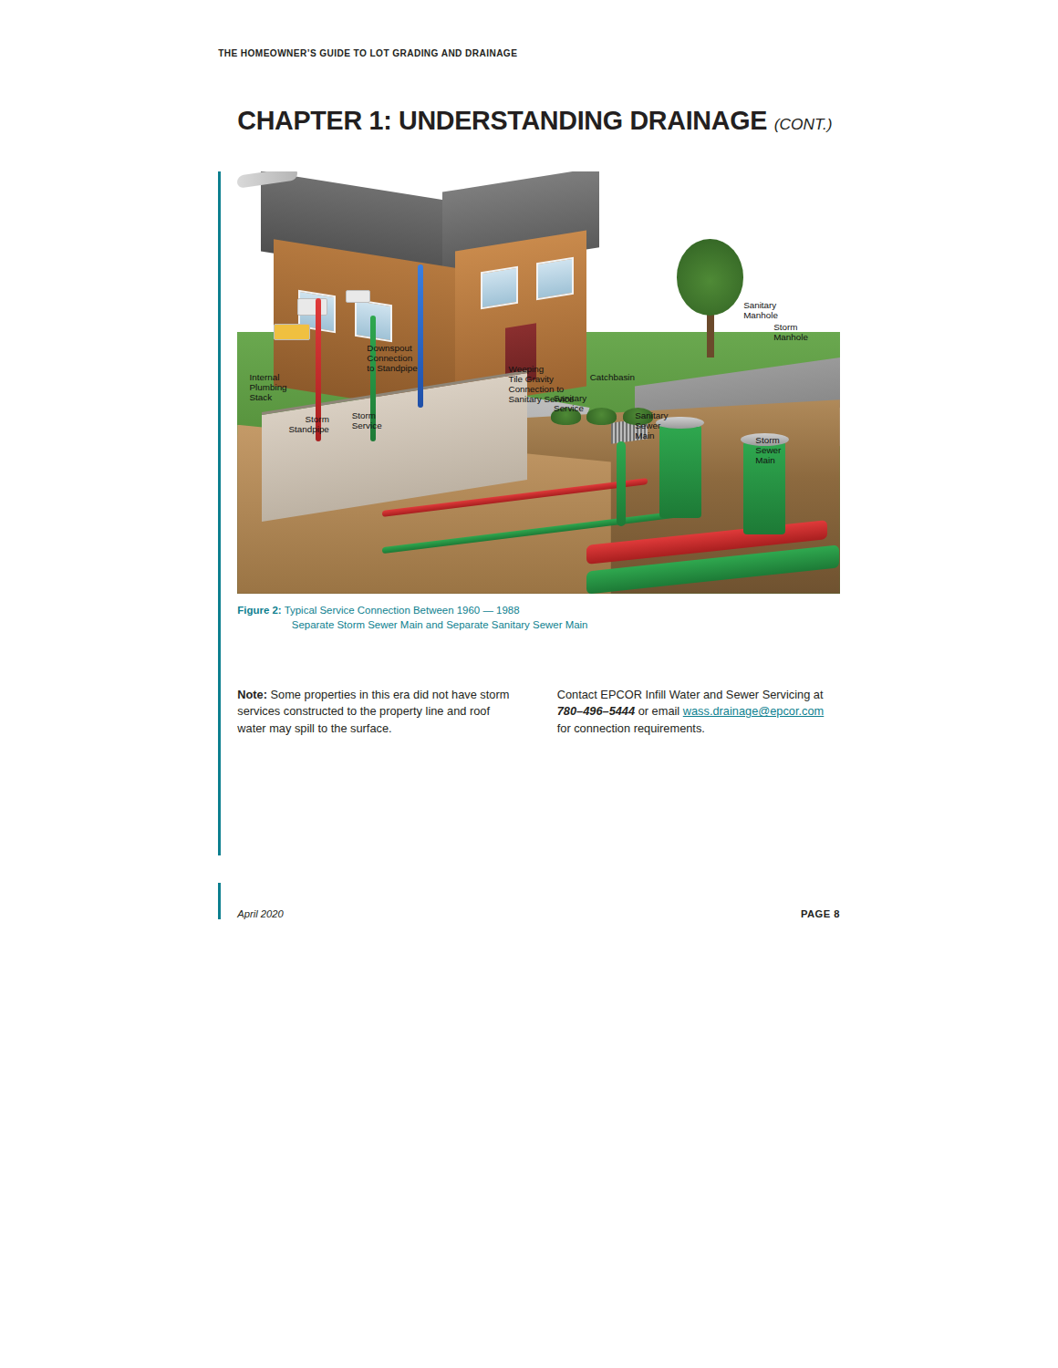The Homeowner’s Guide to Lot Grading and Drainage
Chapter 1: Understanding Drainage (cont.)
Downspout Connection to Standpipe Weeping Tile Gravity Connection to Sanitary Service Catchbasin Internal Plumbing Stack Sanitary Service Storm Standpipe Storm Service Sanitary Sewer Main Storm Sewer Main Sanitary Manhole Storm Manhole
Figure 2: Typical Service Connection Between 1960 — 1988 Separate Storm Sewer Main and Separate Sanitary Sewer Main
Note: Some properties in this era did not have storm services constructed to the property line and roof water may spill to the surface.
Contact EPCOR Infill Water and Sewer Servicing at 780–496–5444 or email wass.drainage@epcor.com for connection requirements.
April 2020 PAGE 8